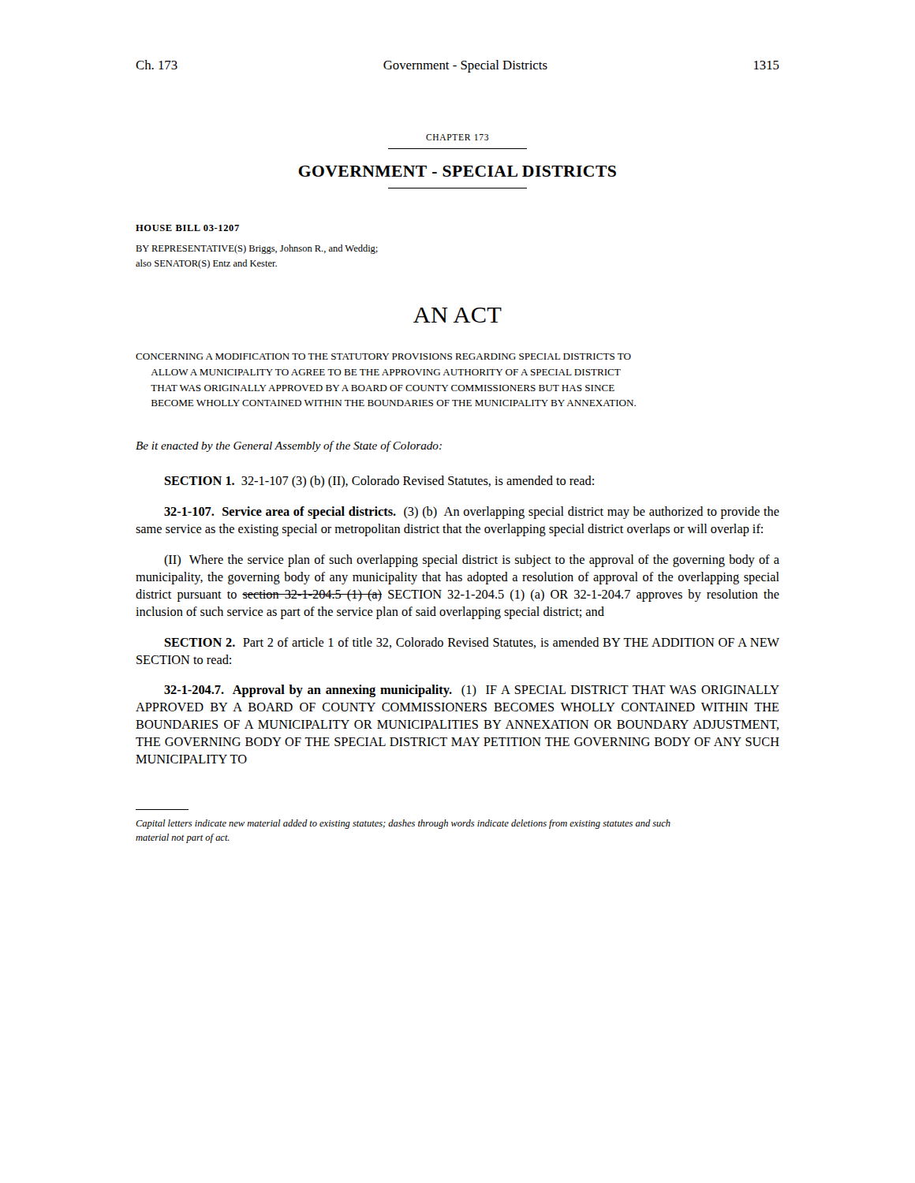Ch. 173
Government - Special Districts
1315
CHAPTER 173
GOVERNMENT - SPECIAL DISTRICTS
HOUSE BILL 03-1207
BY REPRESENTATIVE(S) Briggs, Johnson R., and Weddig;
also SENATOR(S) Entz and Kester.
AN ACT
CONCERNING A MODIFICATION TO THE STATUTORY PROVISIONS REGARDING SPECIAL DISTRICTS TO ALLOW A MUNICIPALITY TO AGREE TO BE THE APPROVING AUTHORITY OF A SPECIAL DISTRICT THAT WAS ORIGINALLY APPROVED BY A BOARD OF COUNTY COMMISSIONERS BUT HAS SINCE BECOME WHOLLY CONTAINED WITHIN THE BOUNDARIES OF THE MUNICIPALITY BY ANNEXATION.
Be it enacted by the General Assembly of the State of Colorado:
SECTION 1. 32-1-107 (3) (b) (II), Colorado Revised Statutes, is amended to read:
32-1-107. Service area of special districts. (3) (b) An overlapping special district may be authorized to provide the same service as the existing special or metropolitan district that the overlapping special district overlaps or will overlap if:
(II) Where the service plan of such overlapping special district is subject to the approval of the governing body of a municipality, the governing body of any municipality that has adopted a resolution of approval of the overlapping special district pursuant to section 32-1-204.5 (1) (a) SECTION 32-1-204.5 (1) (a) OR 32-1-204.7 approves by resolution the inclusion of such service as part of the service plan of said overlapping special district; and
SECTION 2. Part 2 of article 1 of title 32, Colorado Revised Statutes, is amended BY THE ADDITION OF A NEW SECTION to read:
32-1-204.7. Approval by an annexing municipality. (1) IF A SPECIAL DISTRICT THAT WAS ORIGINALLY APPROVED BY A BOARD OF COUNTY COMMISSIONERS BECOMES WHOLLY CONTAINED WITHIN THE BOUNDARIES OF A MUNICIPALITY OR MUNICIPALITIES BY ANNEXATION OR BOUNDARY ADJUSTMENT, THE GOVERNING BODY OF THE SPECIAL DISTRICT MAY PETITION THE GOVERNING BODY OF ANY SUCH MUNICIPALITY TO
Capital letters indicate new material added to existing statutes; dashes through words indicate deletions from existing statutes and such material not part of act.